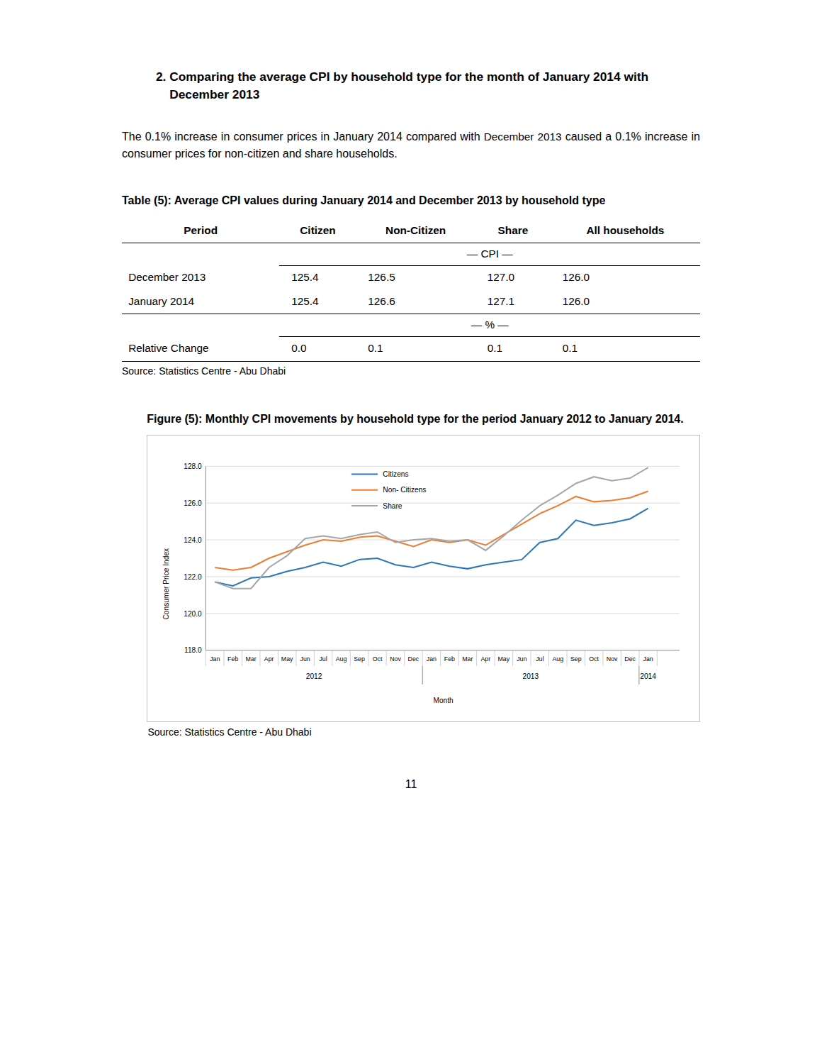Comparing the average CPI by household type for the month of January 2014 with December 2013
The 0.1% increase in consumer prices in January 2014 compared with December 2013 caused a 0.1% increase in consumer prices for non-citizen and share households.
Table (5): Average CPI values during January 2014 and December 2013 by household type
| Period | Citizen | Non-Citizen | Share | All households |
| --- | --- | --- | --- | --- |
| | — CPI — |
| December 2013 | 125.4 | 126.5 | 127.0 | 126.0 |
| January 2014 | 125.4 | 126.6 | 127.1 | 126.0 |
| | — % — |
| Relative Change | 0.0 | 0.1 | 0.1 | 0.1 |
Source: Statistics Centre - Abu Dhabi
Figure (5): Monthly CPI movements by household type for the period January 2012 to January 2014.
Consumer Price Index 128.0 126.0 124.0 122.0 120.0 118.0 Citizens Non- Citizens Share Jan Feb Mar Apr May Jun Jul Aug Sep Oct Nov Dec Jan Feb Mar Apr May Jun Jul Aug Sep Oct Nov Dec Jan 2012 2013 2014 Month
Source: Statistics Centre - Abu Dhabi
11